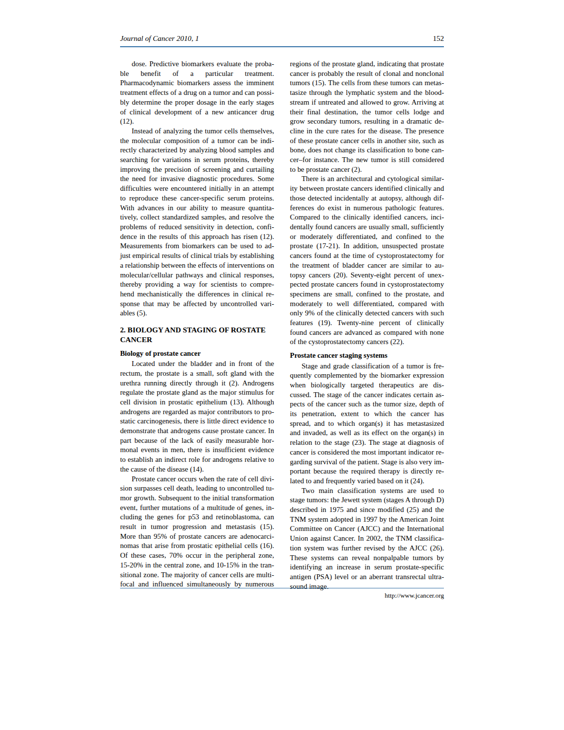Journal of Cancer 2010, 1 152
dose. Predictive biomarkers evaluate the probable benefit of a particular treatment. Pharmacodynamic biomarkers assess the imminent treatment effects of a drug on a tumor and can possibly determine the proper dosage in the early stages of clinical development of a new anticancer drug (12).
Instead of analyzing the tumor cells themselves, the molecular composition of a tumor can be indirectly characterized by analyzing blood samples and searching for variations in serum proteins, thereby improving the precision of screening and curtailing the need for invasive diagnostic procedures. Some difficulties were encountered initially in an attempt to reproduce these cancer-specific serum proteins. With advances in our ability to measure quantitatively, collect standardized samples, and resolve the problems of reduced sensitivity in detection, confidence in the results of this approach has risen (12). Measurements from biomarkers can be used to adjust empirical results of clinical trials by establishing a relationship between the effects of interventions on molecular/cellular pathways and clinical responses, thereby providing a way for scientists to comprehend mechanistically the differences in clinical response that may be affected by uncontrolled variables (5).
2. BIOLOGY AND STAGING OF ROSTATE CANCER
Biology of prostate cancer
Located under the bladder and in front of the rectum, the prostate is a small, soft gland with the urethra running directly through it (2). Androgens regulate the prostate gland as the major stimulus for cell division in prostatic epithelium (13). Although androgens are regarded as major contributors to prostatic carcinogenesis, there is little direct evidence to demonstrate that androgens cause prostate cancer. In part because of the lack of easily measurable hormonal events in men, there is insufficient evidence to establish an indirect role for androgens relative to the cause of the disease (14).
Prostate cancer occurs when the rate of cell division surpasses cell death, leading to uncontrolled tumor growth. Subsequent to the initial transformation event, further mutations of a multitude of genes, including the genes for p53 and retinoblastoma, can result in tumor progression and metastasis (15). More than 95% of prostate cancers are adenocarcinomas that arise from prostatic epithelial cells (16). Of these cases, 70% occur in the peripheral zone, 15-20% in the central zone, and 10-15% in the transitional zone. The majority of cancer cells are multifocal and influenced simultaneously by numerous regions of the prostate gland, indicating that prostate cancer is probably the result of clonal and nonclonal tumors (15). The cells from these tumors can metastasize through the lymphatic system and the bloodstream if untreated and allowed to grow. Arriving at their final destination, the tumor cells lodge and grow secondary tumors, resulting in a dramatic decline in the cure rates for the disease. The presence of these prostate cancer cells in another site, such as bone, does not change its classification to bone cancer–for instance. The new tumor is still considered to be prostate cancer (2).
There is an architectural and cytological similarity between prostate cancers identified clinically and those detected incidentally at autopsy, although differences do exist in numerous pathologic features. Compared to the clinically identified cancers, incidentally found cancers are usually small, sufficiently or moderately differentiated, and confined to the prostate (17-21). In addition, unsuspected prostate cancers found at the time of cystoprostatectomy for the treatment of bladder cancer are similar to autopsy cancers (20). Seventy-eight percent of unexpected prostate cancers found in cystoprostatectomy specimens are small, confined to the prostate, and moderately to well differentiated, compared with only 9% of the clinically detected cancers with such features (19). Twenty-nine percent of clinically found cancers are advanced as compared with none of the cystoprostatectomy cancers (22).
Prostate cancer staging systems
Stage and grade classification of a tumor is frequently complemented by the biomarker expression when biologically targeted therapeutics are discussed. The stage of the cancer indicates certain aspects of the cancer such as the tumor size, depth of its penetration, extent to which the cancer has spread, and to which organ(s) it has metastasized and invaded, as well as its effect on the organ(s) in relation to the stage (23). The stage at diagnosis of cancer is considered the most important indicator regarding survival of the patient. Stage is also very important because the required therapy is directly related to and frequently varied based on it (24).
Two main classification systems are used to stage tumors: the Jewett system (stages A through D) described in 1975 and since modified (25) and the TNM system adopted in 1997 by the American Joint Committee on Cancer (AJCC) and the International Union against Cancer. In 2002, the TNM classification system was further revised by the AJCC (26). These systems can reveal nonpalpable tumors by identifying an increase in serum prostate-specific antigen (PSA) level or an aberrant transrectal ultrasound image.
http://www.jcancer.org